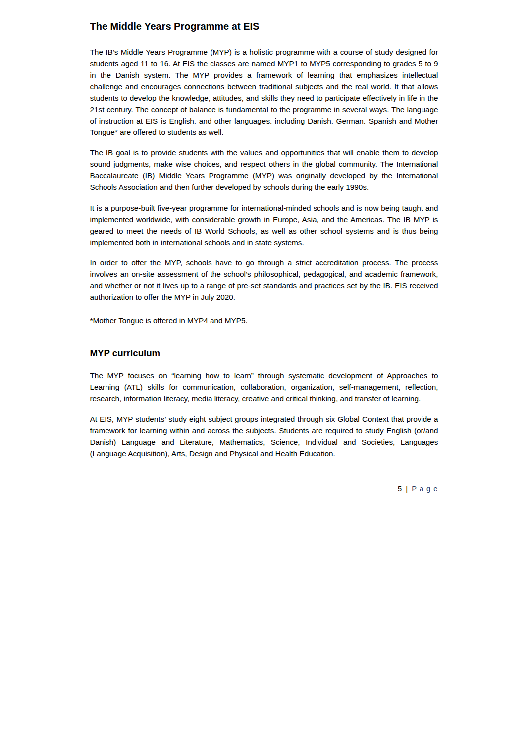The Middle Years Programme at EIS
The IB’s Middle Years Programme (MYP) is a holistic programme with a course of study designed for students aged 11 to 16. At EIS the classes are named MYP1 to MYP5 corresponding to grades 5 to 9 in the Danish system. The MYP provides a framework of learning that emphasizes intellectual challenge and encourages connections between traditional subjects and the real world. It that allows students to develop the knowledge, attitudes, and skills they need to participate effectively in life in the 21st century. The concept of balance is fundamental to the programme in several ways. The language of instruction at EIS is English, and other languages, including Danish, German, Spanish and Mother Tongue* are offered to students as well.
The IB goal is to provide students with the values and opportunities that will enable them to develop sound judgments, make wise choices, and respect others in the global community. The International Baccalaureate (IB) Middle Years Programme (MYP) was originally developed by the International Schools Association and then further developed by schools during the early 1990s.
It is a purpose-built five-year programme for international-minded schools and is now being taught and implemented worldwide, with considerable growth in Europe, Asia, and the Americas. The IB MYP is geared to meet the needs of IB World Schools, as well as other school systems and is thus being implemented both in international schools and in state systems.
In order to offer the MYP, schools have to go through a strict accreditation process. The process involves an on-site assessment of the school’s philosophical, pedagogical, and academic framework, and whether or not it lives up to a range of pre-set standards and practices set by the IB. EIS received authorization to offer the MYP in July 2020.
*Mother Tongue is offered in MYP4 and MYP5.
MYP curriculum
The MYP focuses on “learning how to learn” through systematic development of Approaches to Learning (ATL) skills for communication, collaboration, organization, self-management, reflection, research, information literacy, media literacy, creative and critical thinking, and transfer of learning.
At EIS, MYP students’ study eight subject groups integrated through six Global Context that provide a framework for learning within and across the subjects. Students are required to study English (or/and Danish) Language and Literature, Mathematics, Science, Individual and Societies, Languages (Language Acquisition), Arts, Design and Physical and Health Education.
5 | P a g e